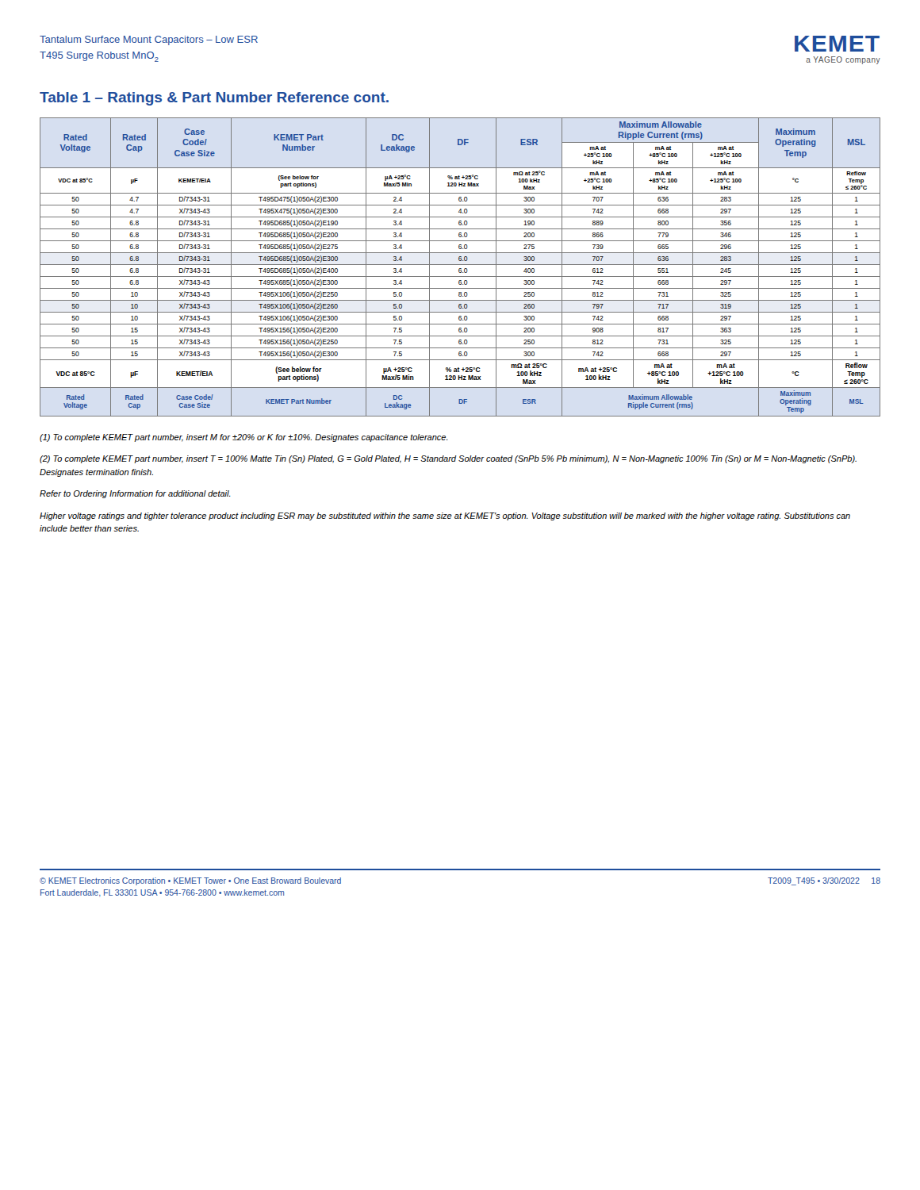Tantalum Surface Mount Capacitors – Low ESR
T495 Surge Robust MnO2
KEMET
a YAGEO company
Table 1 – Ratings & Part Number Reference cont.
| Rated Voltage | Rated Cap | Case Code/ Case Size | KEMET Part Number | DC Leakage | DF | ESR | Maximum Allowable Ripple Current (rms) | Maximum Operating Temp | MSL |
| --- | --- | --- | --- | --- | --- | --- | --- | --- | --- |
| mA at +25°C 100 kHz | mA at +85°C 100 kHz | mA at +125°C 100 kHz |
| VDC at 85°C | µF | KEMET/EIA | (See below for part options) | µA +25°C Max/5 Min | % at +25°C 120 Hz Max | mΩ at 25°C 100 kHz Max | mA at +25°C 100 kHz | mA at +85°C 100 kHz | mA at +125°C 100 kHz | °C | Reflow Temp ≤ 260°C |
| 50 | 4.7 | D/7343-31 | T495D475(1)050A(2)E300 | 2.4 | 6.0 | 300 | 707 | 636 | 283 | 125 | 1 |
| 50 | 4.7 | X/7343-43 | T495X475(1)050A(2)E300 | 2.4 | 4.0 | 300 | 742 | 668 | 297 | 125 | 1 |
| 50 | 6.8 | D/7343-31 | T495D685(1)050A(2)E190 | 3.4 | 6.0 | 190 | 889 | 800 | 356 | 125 | 1 |
| 50 | 6.8 | D/7343-31 | T495D685(1)050A(2)E200 | 3.4 | 6.0 | 200 | 866 | 779 | 346 | 125 | 1 |
| 50 | 6.8 | D/7343-31 | T495D685(1)050A(2)E275 | 3.4 | 6.0 | 275 | 739 | 665 | 296 | 125 | 1 |
| 50 | 6.8 | D/7343-31 | T495D685(1)050A(2)E300 | 3.4 | 6.0 | 300 | 707 | 636 | 283 | 125 | 1 |
| 50 | 6.8 | D/7343-31 | T495D685(1)050A(2)E400 | 3.4 | 6.0 | 400 | 612 | 551 | 245 | 125 | 1 |
| 50 | 6.8 | X/7343-43 | T495X685(1)050A(2)E300 | 3.4 | 6.0 | 300 | 742 | 668 | 297 | 125 | 1 |
| 50 | 10 | X/7343-43 | T495X106(1)050A(2)E250 | 5.0 | 8.0 | 250 | 812 | 731 | 325 | 125 | 1 |
| 50 | 10 | X/7343-43 | T495X106(1)050A(2)E260 | 5.0 | 6.0 | 260 | 797 | 717 | 319 | 125 | 1 |
| 50 | 10 | X/7343-43 | T495X106(1)050A(2)E300 | 5.0 | 6.0 | 300 | 742 | 668 | 297 | 125 | 1 |
| 50 | 15 | X/7343-43 | T495X156(1)050A(2)E200 | 7.5 | 6.0 | 200 | 908 | 817 | 363 | 125 | 1 |
| 50 | 15 | X/7343-43 | T495X156(1)050A(2)E250 | 7.5 | 6.0 | 250 | 812 | 731 | 325 | 125 | 1 |
| 50 | 15 | X/7343-43 | T495X156(1)050A(2)E300 | 7.5 | 6.0 | 300 | 742 | 668 | 297 | 125 | 1 |
| VDC at 85°C | µF | KEMET/EIA | (See below for part options) | µA +25°C Max/5 Min | % at +25°C 120 Hz Max | mΩ at 25°C 100 kHz Max | mA at +25°C 100 kHz | mA at +85°C 100 kHz | mA at +125°C 100 kHz | °C | Reflow Temp ≤ 260°C |
| Rated Voltage | Rated Cap | Case Code/ Case Size | KEMET Part Number | DC Leakage | DF | ESR | Maximum Allowable Ripple Current (rms) | Maximum Operating Temp | MSL |
(1) To complete KEMET part number, insert M for ±20% or K for ±10%. Designates capacitance tolerance.
(2) To complete KEMET part number, insert T = 100% Matte Tin (Sn) Plated, G = Gold Plated, H = Standard Solder coated (SnPb 5% Pb minimum), N = Non-Magnetic 100% Tin (Sn) or M = Non-Magnetic (SnPb). Designates termination finish.
Refer to Ordering Information for additional detail.
Higher voltage ratings and tighter tolerance product including ESR may be substituted within the same size at KEMET's option. Voltage substitution will be marked with the higher voltage rating. Substitutions can include better than series.
© KEMET Electronics Corporation • KEMET Tower • One East Broward Boulevard
Fort Lauderdale, FL 33301 USA • 954-766-2800 • www.kemet.com
T2009_T495 • 3/30/2022 18